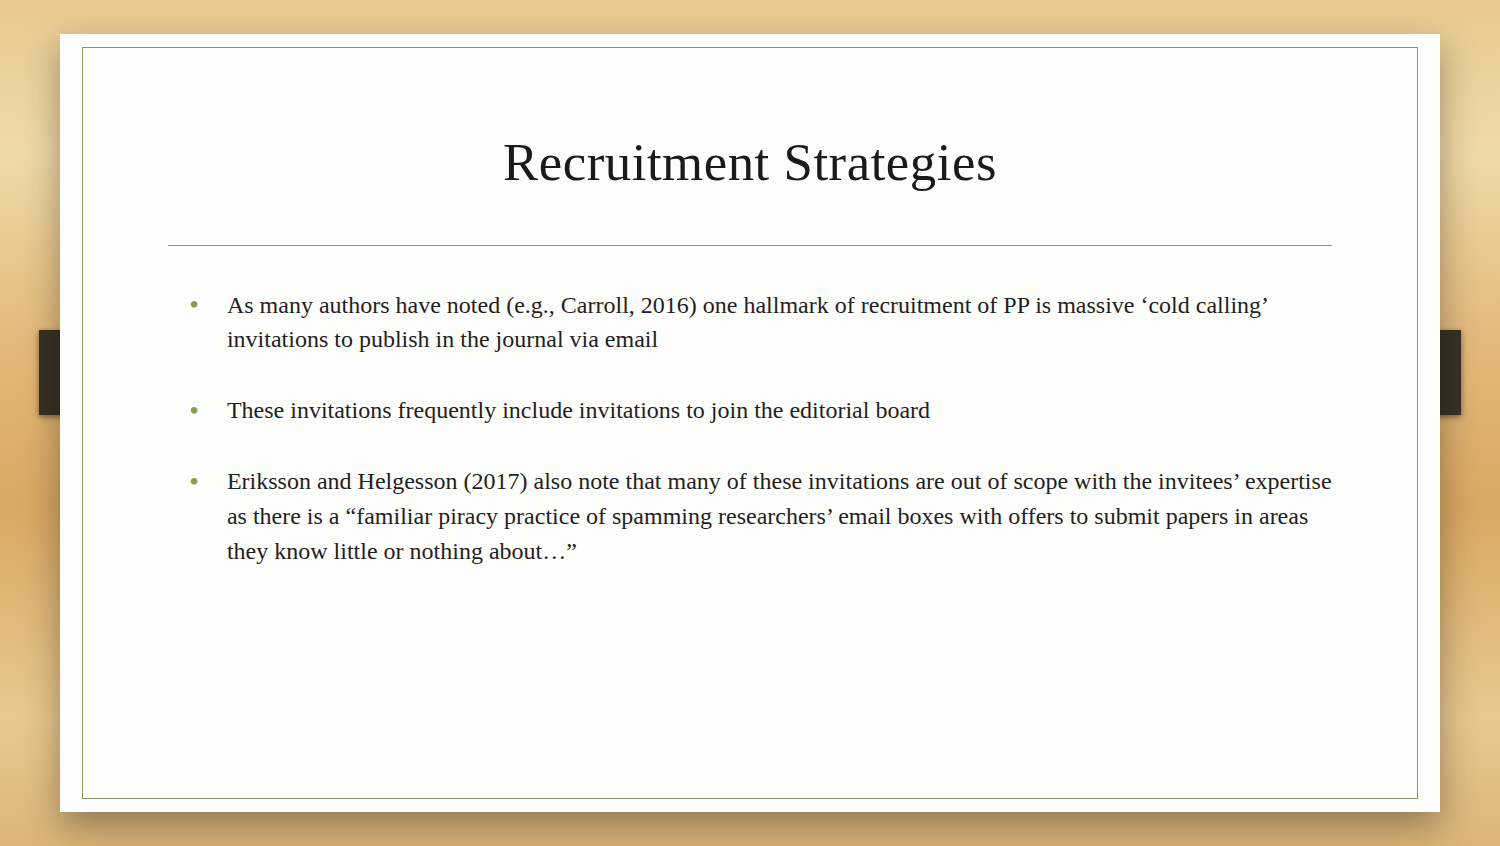Recruitment Strategies
As many authors have noted (e.g., Carroll, 2016) one hallmark of recruitment of PP is massive ‘cold calling’ invitations to publish in the journal via email
These invitations frequently include invitations to join the editorial board
Eriksson and Helgesson (2017) also note that many of these invitations are out of scope with the invitees’ expertise as there is a “familiar piracy practice of spamming researchers’ email boxes with offers to submit papers in areas they know little or nothing about…”